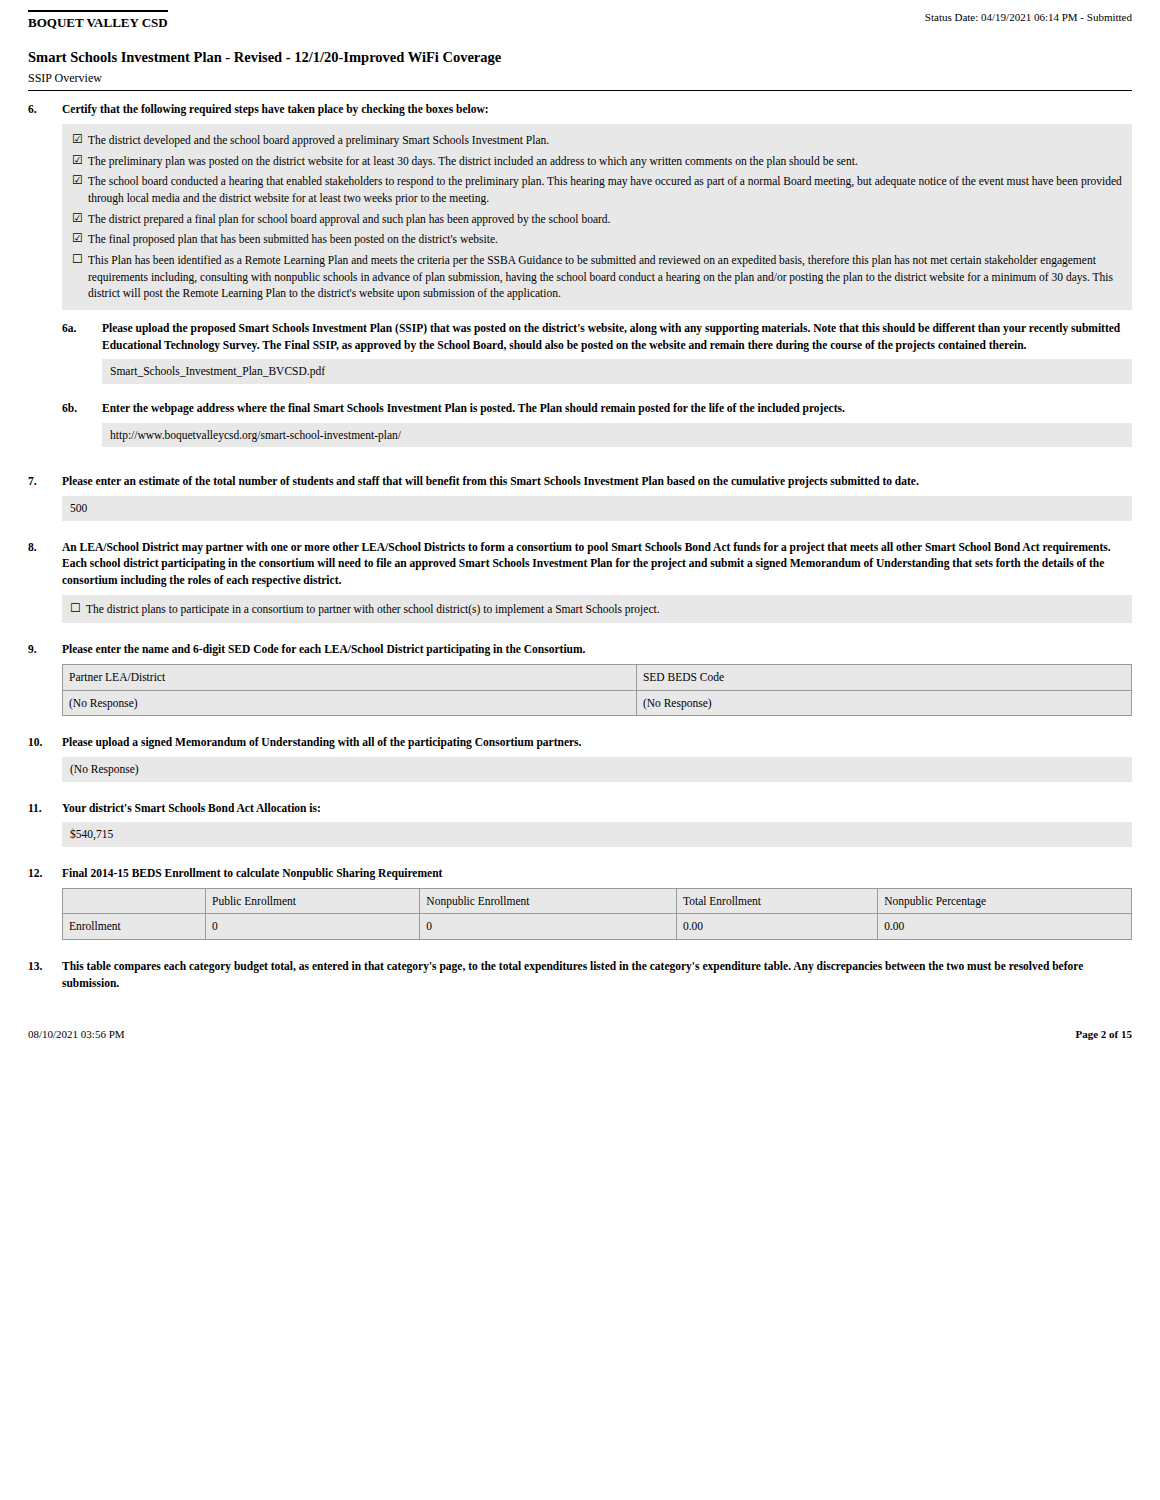BOQUET VALLEY CSD
Status Date: 04/19/2021 06:14 PM - Submitted
Smart Schools Investment Plan - Revised - 12/1/20-Improved WiFi Coverage
SSIP Overview
6.
Certify that the following required steps have taken place by checking the boxes below:
☑
The district developed and the school board approved a preliminary Smart Schools Investment Plan.
☑
The preliminary plan was posted on the district website for at least 30 days. The district included an address to which any written comments on the plan should be sent.
☑
The school board conducted a hearing that enabled stakeholders to respond to the preliminary plan. This hearing may have occured as part of a normal Board meeting, but adequate notice of the event must have been provided through local media and the district website for at least two weeks prior to the meeting.
☑
The district prepared a final plan for school board approval and such plan has been approved by the school board.
☑
The final proposed plan that has been submitted has been posted on the district's website.
☐
This Plan has been identified as a Remote Learning Plan and meets the criteria per the SSBA Guidance to be submitted and reviewed on an expedited basis, therefore this plan has not met certain stakeholder engagement requirements including, consulting with nonpublic schools in advance of plan submission, having the school board conduct a hearing on the plan and/or posting the plan to the district website for a minimum of 30 days. This district will post the Remote Learning Plan to the district's website upon submission of the application.
6a.
Please upload the proposed Smart Schools Investment Plan (SSIP) that was posted on the district's website, along with any supporting materials. Note that this should be different than your recently submitted Educational Technology Survey. The Final SSIP, as approved by the School Board, should also be posted on the website and remain there during the course of the projects contained therein.
Smart_Schools_Investment_Plan_BVCSD.pdf
6b.
Enter the webpage address where the final Smart Schools Investment Plan is posted. The Plan should remain posted for the life of the included projects.
http://www.boquetvalleycsd.org/smart-school-investment-plan/
7.
Please enter an estimate of the total number of students and staff that will benefit from this Smart Schools Investment Plan based on the cumulative projects submitted to date.
500
8.
An LEA/School District may partner with one or more other LEA/School Districts to form a consortium to pool Smart Schools Bond Act funds for a project that meets all other Smart School Bond Act requirements. Each school district participating in the consortium will need to file an approved Smart Schools Investment Plan for the project and submit a signed Memorandum of Understanding that sets forth the details of the consortium including the roles of each respective district.
☐
The district plans to participate in a consortium to partner with other school district(s) to implement a Smart Schools project.
9.
Please enter the name and 6-digit SED Code for each LEA/School District participating in the Consortium.
| Partner LEA/District | SED BEDS Code |
| --- | --- |
| (No Response) | (No Response) |
10.
Please upload a signed Memorandum of Understanding with all of the participating Consortium partners.
(No Response)
11.
Your district's Smart Schools Bond Act Allocation is:
$540,715
12.
Final 2014-15 BEDS Enrollment to calculate Nonpublic Sharing Requirement
| | Public Enrollment | Nonpublic Enrollment | Total Enrollment | Nonpublic Percentage |
| --- | --- | --- | --- | --- |
| Enrollment | 0 | 0 | 0.00 | 0.00 |
13.
This table compares each category budget total, as entered in that category's page, to the total expenditures listed in the category's expenditure table. Any discrepancies between the two must be resolved before submission.
08/10/2021 03:56 PM
Page 2 of 15